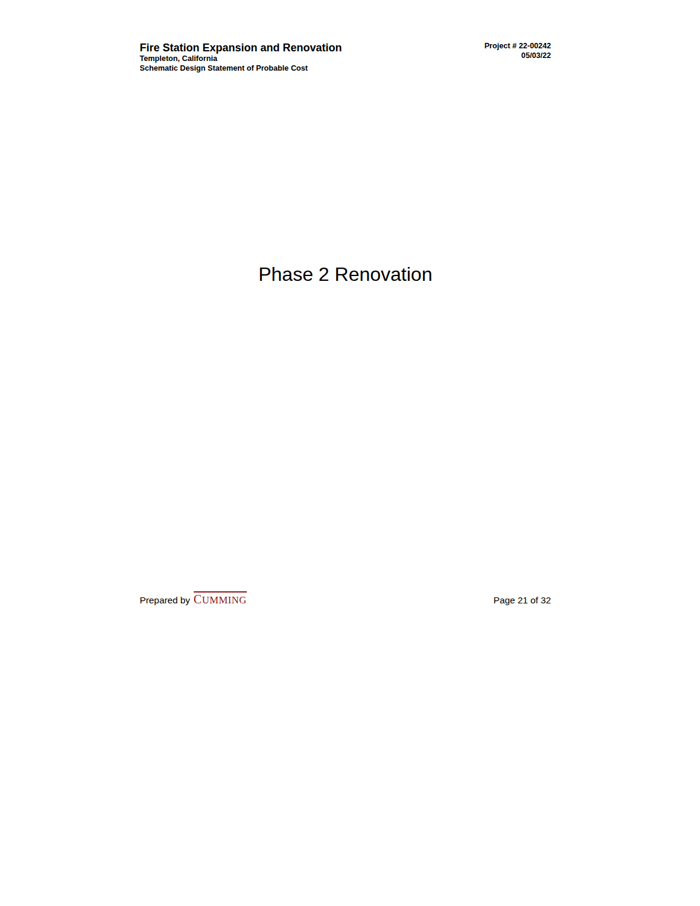Fire Station Expansion and Renovation
Templeton, California
Schematic Design Statement of Probable Cost
Project # 22-00242
05/03/22
Phase 2 Renovation
Prepared by CUMMING
Page 21 of 32